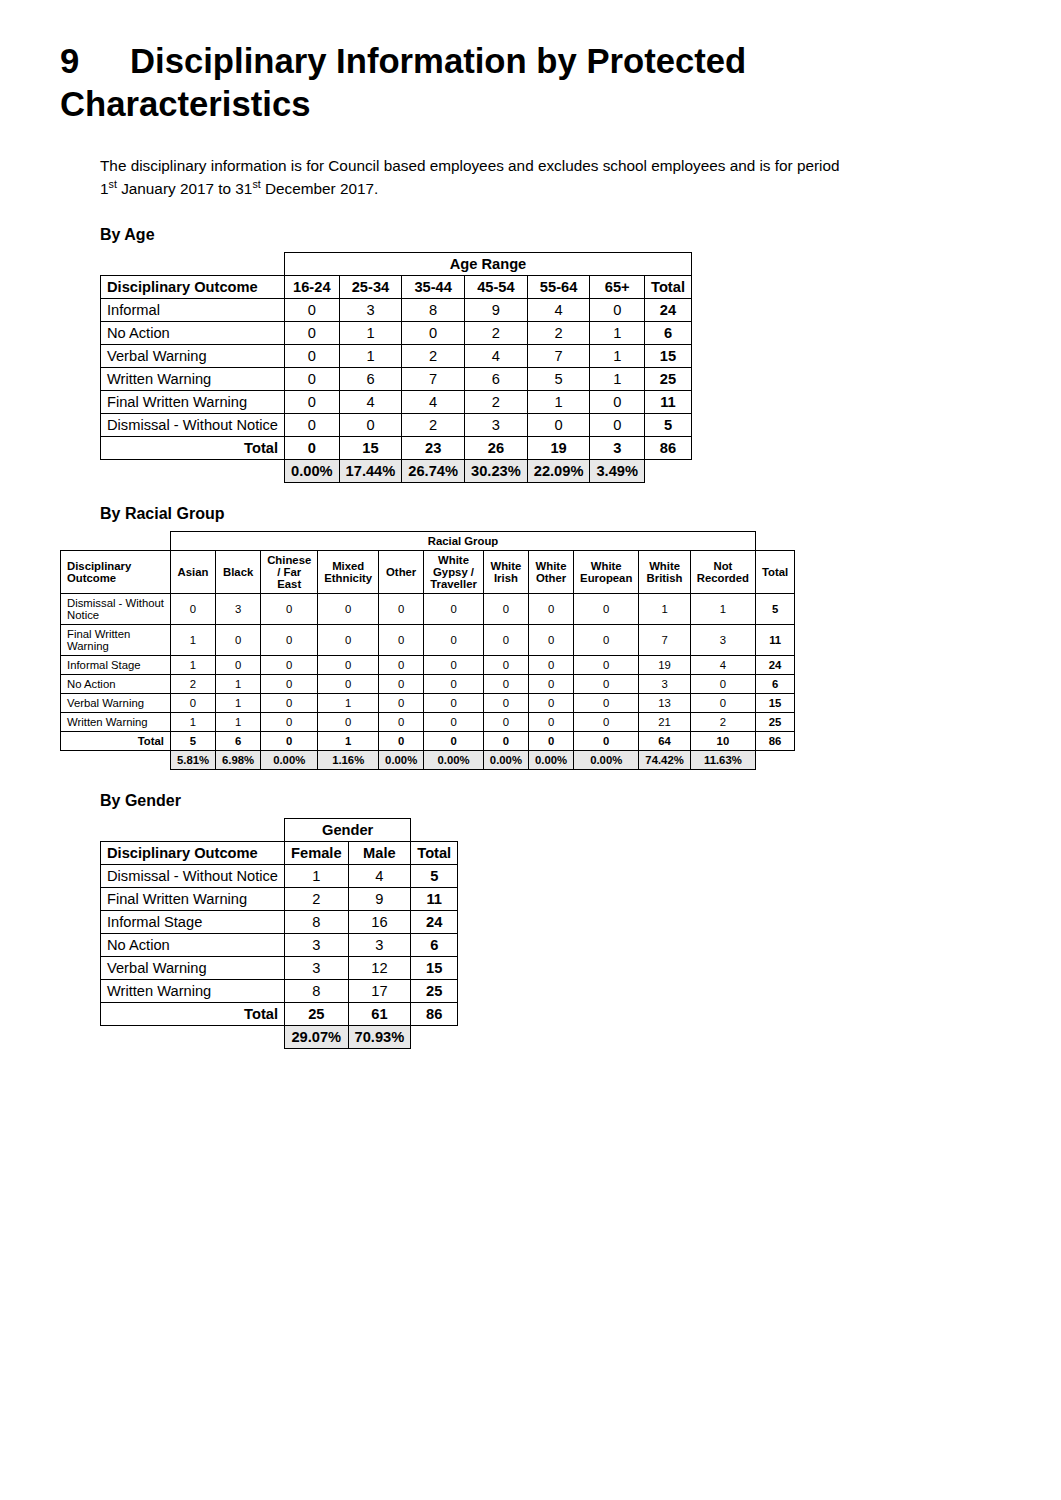9 Disciplinary Information by Protected Characteristics
The disciplinary information is for Council based employees and excludes school employees and is for period 1st January 2017 to 31st December 2017.
By Age
| | Age Range |
| Disciplinary Outcome | 16-24 | 25-34 | 35-44 | 45-54 | 55-64 | 65+ | Total |
| Informal | 0 | 3 | 8 | 9 | 4 | 0 | 24 |
| No Action | 0 | 1 | 0 | 2 | 2 | 1 | 6 |
| Verbal Warning | 0 | 1 | 2 | 4 | 7 | 1 | 15 |
| Written Warning | 0 | 6 | 7 | 6 | 5 | 1 | 25 |
| Final Written Warning | 0 | 4 | 4 | 2 | 1 | 0 | 11 |
| Dismissal - Without Notice | 0 | 0 | 2 | 3 | 0 | 0 | 5 |
| Total | 0 | 15 | 23 | 26 | 19 | 3 | 86 |
| | 0.00% | 17.44% | 26.74% | 30.23% | 22.09% | 3.49% | |
By Racial Group
| | Racial Group | |
| Disciplinary Outcome | Asian | Black | Chinese / Far East | Mixed Ethnicity | Other | White Gypsy / Traveller | White Irish | White Other | White European | White British | Not Recorded | Total |
| Dismissal - Without Notice | 0 | 3 | 0 | 0 | 0 | 0 | 0 | 0 | 0 | 1 | 1 | 5 |
| Final Written Warning | 1 | 0 | 0 | 0 | 0 | 0 | 0 | 0 | 0 | 7 | 3 | 11 |
| Informal Stage | 1 | 0 | 0 | 0 | 0 | 0 | 0 | 0 | 0 | 19 | 4 | 24 |
| No Action | 2 | 1 | 0 | 0 | 0 | 0 | 0 | 0 | 0 | 3 | 0 | 6 |
| Verbal Warning | 0 | 1 | 0 | 1 | 0 | 0 | 0 | 0 | 0 | 13 | 0 | 15 |
| Written Warning | 1 | 1 | 0 | 0 | 0 | 0 | 0 | 0 | 0 | 21 | 2 | 25 |
| Total | 5 | 6 | 0 | 1 | 0 | 0 | 0 | 0 | 0 | 64 | 10 | 86 |
| | 5.81% | 6.98% | 0.00% | 1.16% | 0.00% | 0.00% | 0.00% | 0.00% | 0.00% | 74.42% | 11.63% | |
By Gender
| | Gender | |
| Disciplinary Outcome | Female | Male | Total |
| Dismissal - Without Notice | 1 | 4 | 5 |
| Final Written Warning | 2 | 9 | 11 |
| Informal Stage | 8 | 16 | 24 |
| No Action | 3 | 3 | 6 |
| Verbal Warning | 3 | 12 | 15 |
| Written Warning | 8 | 17 | 25 |
| Total | 25 | 61 | 86 |
| | 29.07% | 70.93% | |